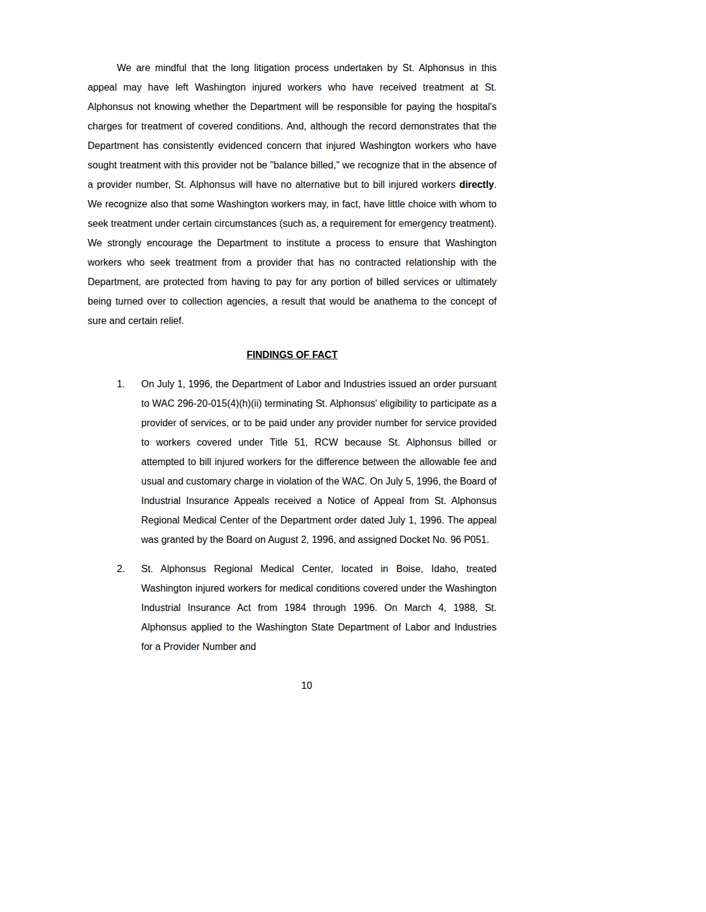We are mindful that the long litigation process undertaken by St. Alphonsus in this appeal may have left Washington injured workers who have received treatment at St. Alphonsus not knowing whether the Department will be responsible for paying the hospital's charges for treatment of covered conditions. And, although the record demonstrates that the Department has consistently evidenced concern that injured Washington workers who have sought treatment with this provider not be "balance billed," we recognize that in the absence of a provider number, St. Alphonsus will have no alternative but to bill injured workers directly. We recognize also that some Washington workers may, in fact, have little choice with whom to seek treatment under certain circumstances (such as, a requirement for emergency treatment). We strongly encourage the Department to institute a process to ensure that Washington workers who seek treatment from a provider that has no contracted relationship with the Department, are protected from having to pay for any portion of billed services or ultimately being turned over to collection agencies, a result that would be anathema to the concept of sure and certain relief.
FINDINGS OF FACT
On July 1, 1996, the Department of Labor and Industries issued an order pursuant to WAC 296-20-015(4)(h)(ii) terminating St. Alphonsus' eligibility to participate as a provider of services, or to be paid under any provider number for service provided to workers covered under Title 51, RCW because St. Alphonsus billed or attempted to bill injured workers for the difference between the allowable fee and usual and customary charge in violation of the WAC. On July 5, 1996, the Board of Industrial Insurance Appeals received a Notice of Appeal from St. Alphonsus Regional Medical Center of the Department order dated July 1, 1996. The appeal was granted by the Board on August 2, 1996, and assigned Docket No. 96 P051.
St. Alphonsus Regional Medical Center, located in Boise, Idaho, treated Washington injured workers for medical conditions covered under the Washington Industrial Insurance Act from 1984 through 1996. On March 4, 1988, St. Alphonsus applied to the Washington State Department of Labor and Industries for a Provider Number and
10